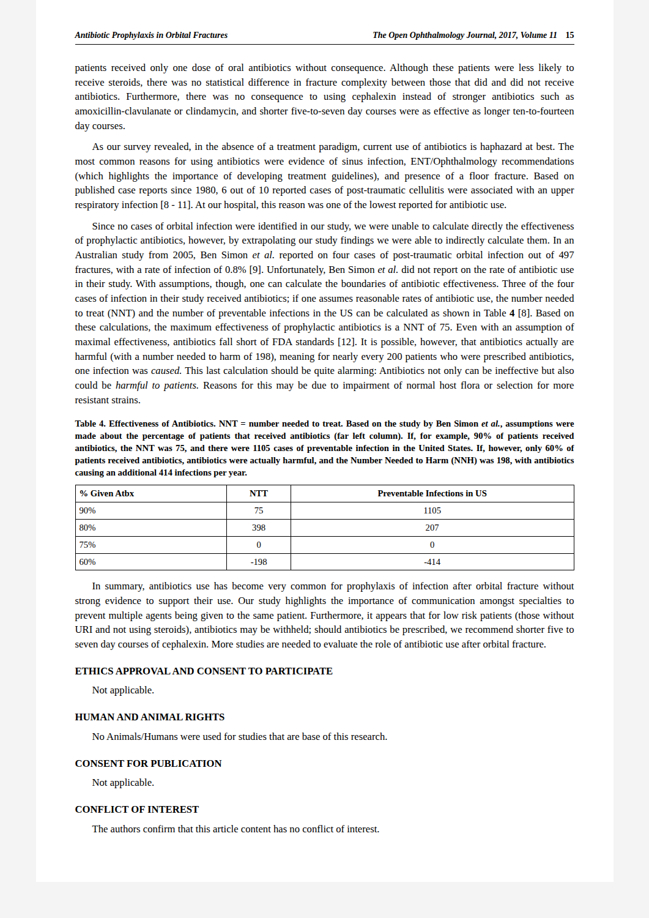Antibiotic Prophylaxis in Orbital Fractures
The Open Ophthalmology Journal, 2017, Volume 11 15
patients received only one dose of oral antibiotics without consequence. Although these patients were less likely to receive steroids, there was no statistical difference in fracture complexity between those that did and did not receive antibiotics. Furthermore, there was no consequence to using cephalexin instead of stronger antibiotics such as amoxicillin-clavulanate or clindamycin, and shorter five-to-seven day courses were as effective as longer ten-to-fourteen day courses.
As our survey revealed, in the absence of a treatment paradigm, current use of antibiotics is haphazard at best. The most common reasons for using antibiotics were evidence of sinus infection, ENT/Ophthalmology recommendations (which highlights the importance of developing treatment guidelines), and presence of a floor fracture. Based on published case reports since 1980, 6 out of 10 reported cases of post-traumatic cellulitis were associated with an upper respiratory infection [8 - 11]. At our hospital, this reason was one of the lowest reported for antibiotic use.
Since no cases of orbital infection were identified in our study, we were unable to calculate directly the effectiveness of prophylactic antibiotics, however, by extrapolating our study findings we were able to indirectly calculate them. In an Australian study from 2005, Ben Simon et al. reported on four cases of post-traumatic orbital infection out of 497 fractures, with a rate of infection of 0.8% [9]. Unfortunately, Ben Simon et al. did not report on the rate of antibiotic use in their study. With assumptions, though, one can calculate the boundaries of antibiotic effectiveness. Three of the four cases of infection in their study received antibiotics; if one assumes reasonable rates of antibiotic use, the number needed to treat (NNT) and the number of preventable infections in the US can be calculated as shown in Table 4 [8]. Based on these calculations, the maximum effectiveness of prophylactic antibiotics is a NNT of 75. Even with an assumption of maximal effectiveness, antibiotics fall short of FDA standards [12]. It is possible, however, that antibiotics actually are harmful (with a number needed to harm of 198), meaning for nearly every 200 patients who were prescribed antibiotics, one infection was caused. This last calculation should be quite alarming: Antibiotics not only can be ineffective but also could be harmful to patients. Reasons for this may be due to impairment of normal host flora or selection for more resistant strains.
Table 4. Effectiveness of Antibiotics. NNT = number needed to treat. Based on the study by Ben Simon et al., assumptions were made about the percentage of patients that received antibiotics (far left column). If, for example, 90% of patients received antibiotics, the NNT was 75, and there were 1105 cases of preventable infection in the United States. If, however, only 60% of patients received antibiotics, antibiotics were actually harmful, and the Number Needed to Harm (NNH) was 198, with antibiotics causing an additional 414 infections per year.
| % Given Atbx | NTT | Preventable Infections in US |
| --- | --- | --- |
| 90% | 75 | 1105 |
| 80% | 398 | 207 |
| 75% | 0 | 0 |
| 60% | -198 | -414 |
In summary, antibiotics use has become very common for prophylaxis of infection after orbital fracture without strong evidence to support their use. Our study highlights the importance of communication amongst specialties to prevent multiple agents being given to the same patient. Furthermore, it appears that for low risk patients (those without URI and not using steroids), antibiotics may be withheld; should antibiotics be prescribed, we recommend shorter five to seven day courses of cephalexin. More studies are needed to evaluate the role of antibiotic use after orbital fracture.
Ethics Approval and Consent to Participate
Not applicable.
Human and Animal Rights
No Animals/Humans were used for studies that are base of this research.
Consent for Publication
Not applicable.
Conflict of Interest
The authors confirm that this article content has no conflict of interest.